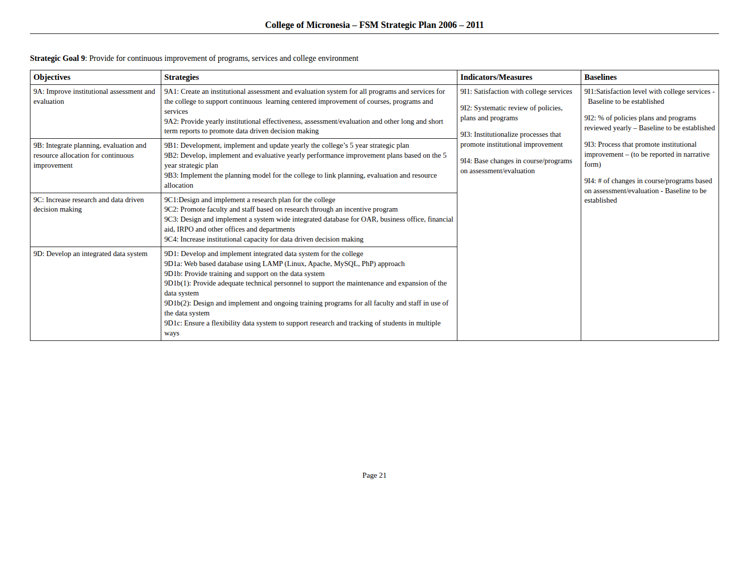College of Micronesia – FSM Strategic Plan 2006 – 2011
Strategic Goal 9: Provide for continuous improvement of programs, services and college environment
| Objectives | Strategies | Indicators/Measures | Baselines |
| --- | --- | --- | --- |
| 9A: Improve institutional assessment and evaluation | 9A1: Create an institutional assessment and evaluation system for all programs and services for the college to support continuous learning centered improvement of courses, programs and services 9A2: Provide yearly institutional effectiveness, assessment/evaluation and other long and short term reports to promote data driven decision making | 9I1: Satisfaction with college services 9I2: Systematic review of policies, plans and programs 9I3: Institutionalize processes that promote institutional improvement 9I4: Base changes in course/programs on assessment/evaluation | 9I1:Satisfaction level with college services - Baseline to be established 9I2: % of policies plans and programs reviewed yearly – Baseline to be established 9I3: Process that promote institutional improvement – (to be reported in narrative form) 9I4: # of changes in course/programs based on assessment/evaluation - Baseline to be established |
| 9B: Integrate planning, evaluation and resource allocation for continuous improvement | 9B1: Development, implement and update yearly the college’s 5 year strategic plan 9B2: Develop, implement and evaluative yearly performance improvement plans based on the 5 year strategic plan 9B3: Implement the planning model for the college to link planning, evaluation and resource allocation |
| 9C: Increase research and data driven decision making | 9C1:Design and implement a research plan for the college 9C2: Promote faculty and staff based on research through an incentive program 9C3: Design and implement a system wide integrated database for OAR, business office, financial aid, IRPO and other offices and departments 9C4: Increase institutional capacity for data driven decision making |
| 9D: Develop an integrated data system | 9D1: Develop and implement integrated data system for the college 9D1a: Web based database using LAMP (Linux, Apache, MySQL, PhP) approach 9D1b: Provide training and support on the data system 9D1b(1): Provide adequate technical personnel to support the maintenance and expansion of the data system 9D1b(2): Design and implement and ongoing training programs for all faculty and staff in use of the data system 9D1c: Ensure a flexibility data system to support research and tracking of students in multiple ways |
Page 21